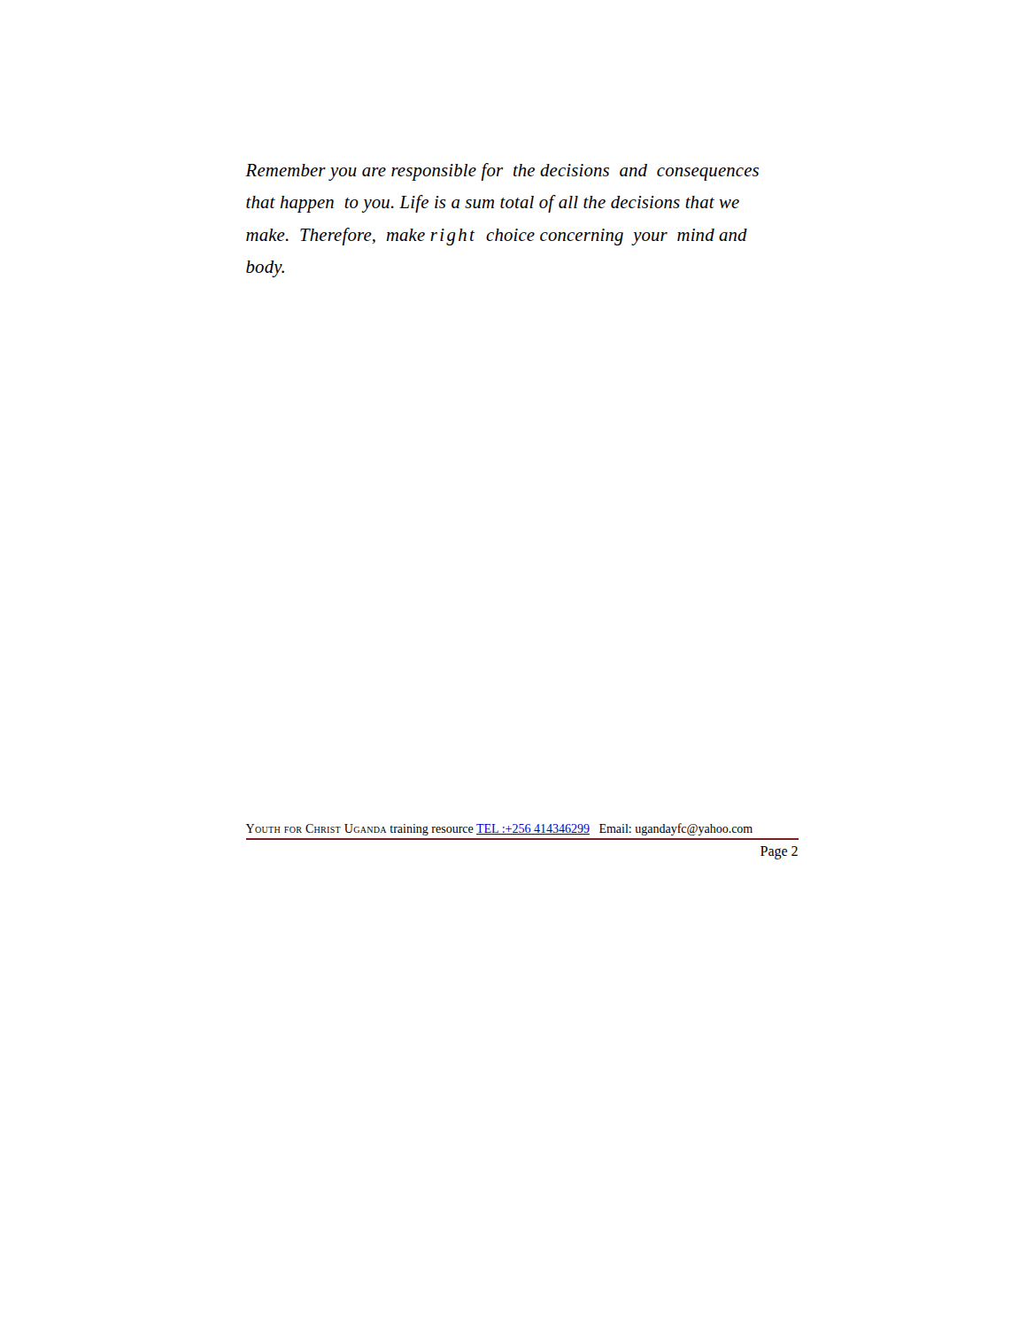Remember you are responsible for the decisions and consequences that happen to you. Life is a sum total of all the decisions that we make. Therefore, make right choice concerning your mind and body.
Youth for Christ Uganda training resource TEL :+256 414346299 Email: ugandayfc@yahoo.com
Page 2